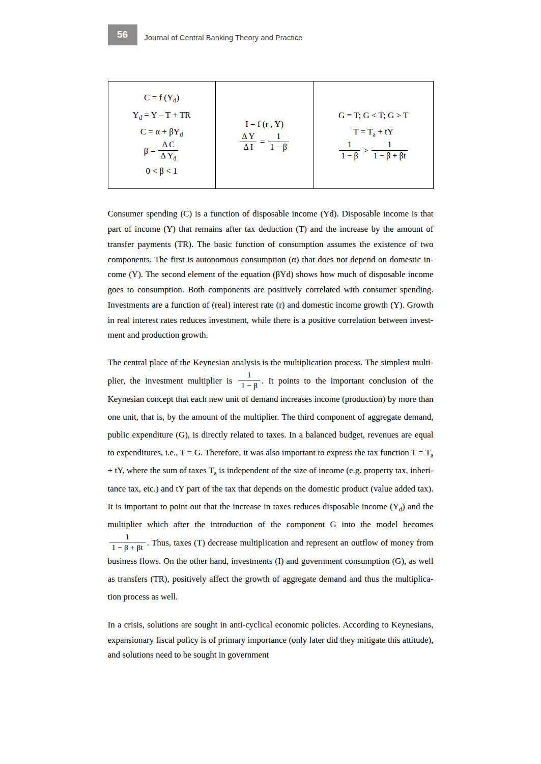56
Journal of Central Banking Theory and Practice
| C = f (Y d ) Y d = Y – T + TR C = α + βY d β = Δ C Δ Y d 0 < β < 1 | I = f (r , Y) Δ Y Δ I = 1 1 − β | G = T; G < T; G > T T = T a + tY 1 1 − β > 1 1 − β + βt |
Consumer spending (C) is a function of disposable income (Yd). Disposable income is that part of income (Y) that remains after tax deduction (T) and the increase by the amount of transfer payments (TR). The basic function of consumption assumes the existence of two components. The first is autonomous consumption (α) that does not depend on domestic income (Y). The second element of the equation (βYd) shows how much of disposable income goes to consumption. Both components are positively correlated with consumer spending. Investments are a function of (real) interest rate (r) and domestic income growth (Y). Growth in real interest rates reduces investment, while there is a positive correlation between investment and production growth.
The central place of the Keynesian analysis is the multiplication process. The simplest multiplier, the investment multiplier is 11 − β. It points to the important conclusion of the Keynesian concept that each new unit of demand increases income (production) by more than one unit, that is, by the amount of the multiplier. The third component of aggregate demand, public expenditure (G), is directly related to taxes. In a balanced budget, revenues are equal to expenditures, i.e., T = G. Therefore, it was also important to express the tax function T = Ta + tY, where the sum of taxes Ta is independent of the size of income (e.g. property tax, inheritance tax, etc.) and tY part of the tax that depends on the domestic product (value added tax). It is important to point out that the increase in taxes reduces disposable income (Yd) and the multiplier which after the introduction of the component G into the model becomes 11 − β + βt. Thus, taxes (T) decrease multiplication and represent an outflow of money from business flows. On the other hand, investments (I) and government consumption (G), as well as transfers (TR), positively affect the growth of aggregate demand and thus the multiplication process as well.
In a crisis, solutions are sought in anti-cyclical economic policies. According to Keynesians, expansionary fiscal policy is of primary importance (only later did they mitigate this attitude), and solutions need to be sought in government